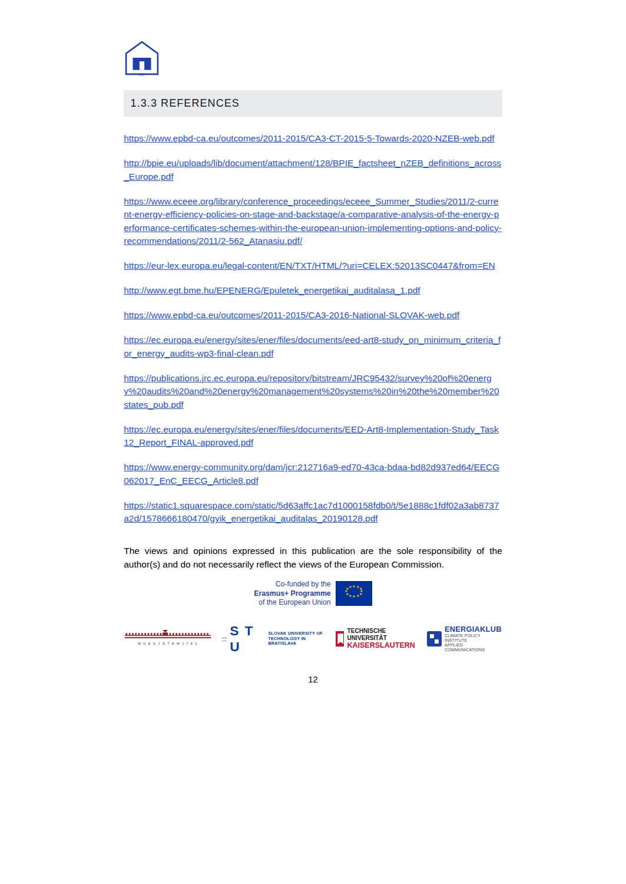HI- SMART
1.3.3 References
https://www.epbd-ca.eu/outcomes/2011-2015/CA3-CT-2015-5-Towards-2020-NZEB-web.pdf
http://bpie.eu/uploads/lib/document/attachment/128/BPIE_factsheet_nZEB_definitions_across_Europe.pdf
https://www.eceee.org/library/conference_proceedings/eceee_Summer_Studies/2011/2-current-energy-efficiency-policies-on-stage-and-backstage/a-comparative-analysis-of-the-energy-performance-certificates-schemes-within-the-european-union-implementing-options-and-policy-recommendations/2011/2-562_Atanasiu.pdf/
https://eur-lex.europa.eu/legal-content/EN/TXT/HTML/?uri=CELEX:52013SC0447&from=EN
http://www.egt.bme.hu/EPENERG/Epuletek_energetikai_auditalasa_1.pdf
https://www.epbd-ca.eu/outcomes/2011-2015/CA3-2016-National-SLOVAK-web.pdf
https://ec.europa.eu/energy/sites/ener/files/documents/eed-art8-study_on_minimum_criteria_for_energy_audits-wp3-final-clean.pdf
https://publications.jrc.ec.europa.eu/repository/bitstream/JRC95432/survey%20of%20energy%20audits%20and%20energy%20management%20systems%20in%20the%20member%20states_pub.pdf
https://ec.europa.eu/energy/sites/ener/files/documents/EED-Art8-Implementation-Study_Task12_Report_FINAL-approved.pdf
https://www.energy-community.org/dam/jcr:212716a9-ed70-43ca-bdaa-bd82d937ed64/EECG062017_EnC_EECG_Article8.pdf
https://static1.squarespace.com/static/5d63affc1ac7d1000158fdb0/t/5e1888c1fdf02a3ab8737a2d/1578666180470/gyik_energetikai_auditalas_20190128.pdf
The views and opinions expressed in this publication are the sole responsibility of the author(s) and do not necessarily reflect the views of the European Commission.
Co-funded by the
Erasmus+ Programme
of the European Union
★ ★ ★ ★ ★ ★ ★ ★ ★ ★ ★ ★
M Ű E G Y E T E M 1 7 8 2
::::
S T U
SLOVAK UNIVERSITY OF
TECHNOLOGY IN BRATISLAVA
TECHNISCHE UNIVERSITÄT KAISERSLAUTERN
ENERGIAKLUB
CLIMATE POLICY INSTITUTE
APPLIED COMMUNICATIONS
12